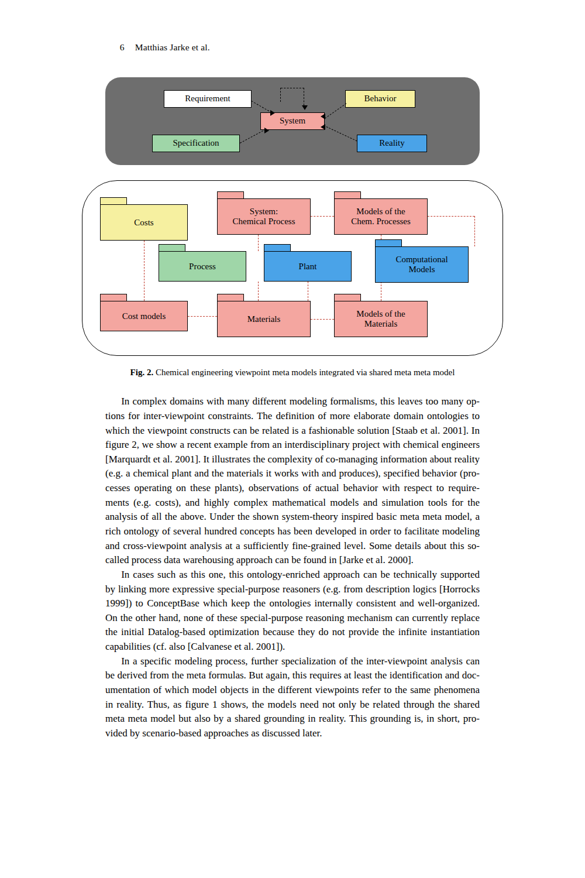6 Matthias Jarke et al.
Requirement
Specification
Behavior
Reality
System
Costs
System:
Chemical Process
Models of the
Chem. Processes
Process
Plant
Computational
Models
Cost models
Materials
Models of the
Materials
Fig. 2. Chemical engineering viewpoint meta models integrated via shared meta meta model
In complex domains with many different modeling formalisms, this leaves too many options for inter-viewpoint constraints. The definition of more elaborate domain ontologies to which the viewpoint constructs can be related is a fashionable solution [Staab et al. 2001]. In figure 2, we show a recent example from an interdisciplinary project with chemical engineers [Marquardt et al. 2001]. It illustrates the complexity of co-managing information about reality (e.g. a chemical plant and the materials it works with and produces), specified behavior (processes operating on these plants), observations of actual behavior with respect to requirements (e.g. costs), and highly complex mathematical models and simulation tools for the analysis of all the above. Under the shown system-theory inspired basic meta meta model, a rich ontology of several hundred concepts has been developed in order to facilitate modeling and cross-viewpoint analysis at a sufficiently fine-grained level. Some details about this so-called process data warehousing approach can be found in [Jarke et al. 2000].
In cases such as this one, this ontology-enriched approach can be technically supported by linking more expressive special-purpose reasoners (e.g. from description logics [Horrocks 1999]) to ConceptBase which keep the ontologies internally consistent and well-organized. On the other hand, none of these special-purpose reasoning mechanism can currently replace the initial Datalog-based optimization because they do not provide the infinite instantiation capabilities (cf. also [Calvanese et al. 2001]).
In a specific modeling process, further specialization of the inter-viewpoint analysis can be derived from the meta formulas. But again, this requires at least the identification and documentation of which model objects in the different viewpoints refer to the same phenomena in reality. Thus, as figure 1 shows, the models need not only be related through the shared meta meta model but also by a shared grounding in reality. This grounding is, in short, provided by scenario-based approaches as discussed later.